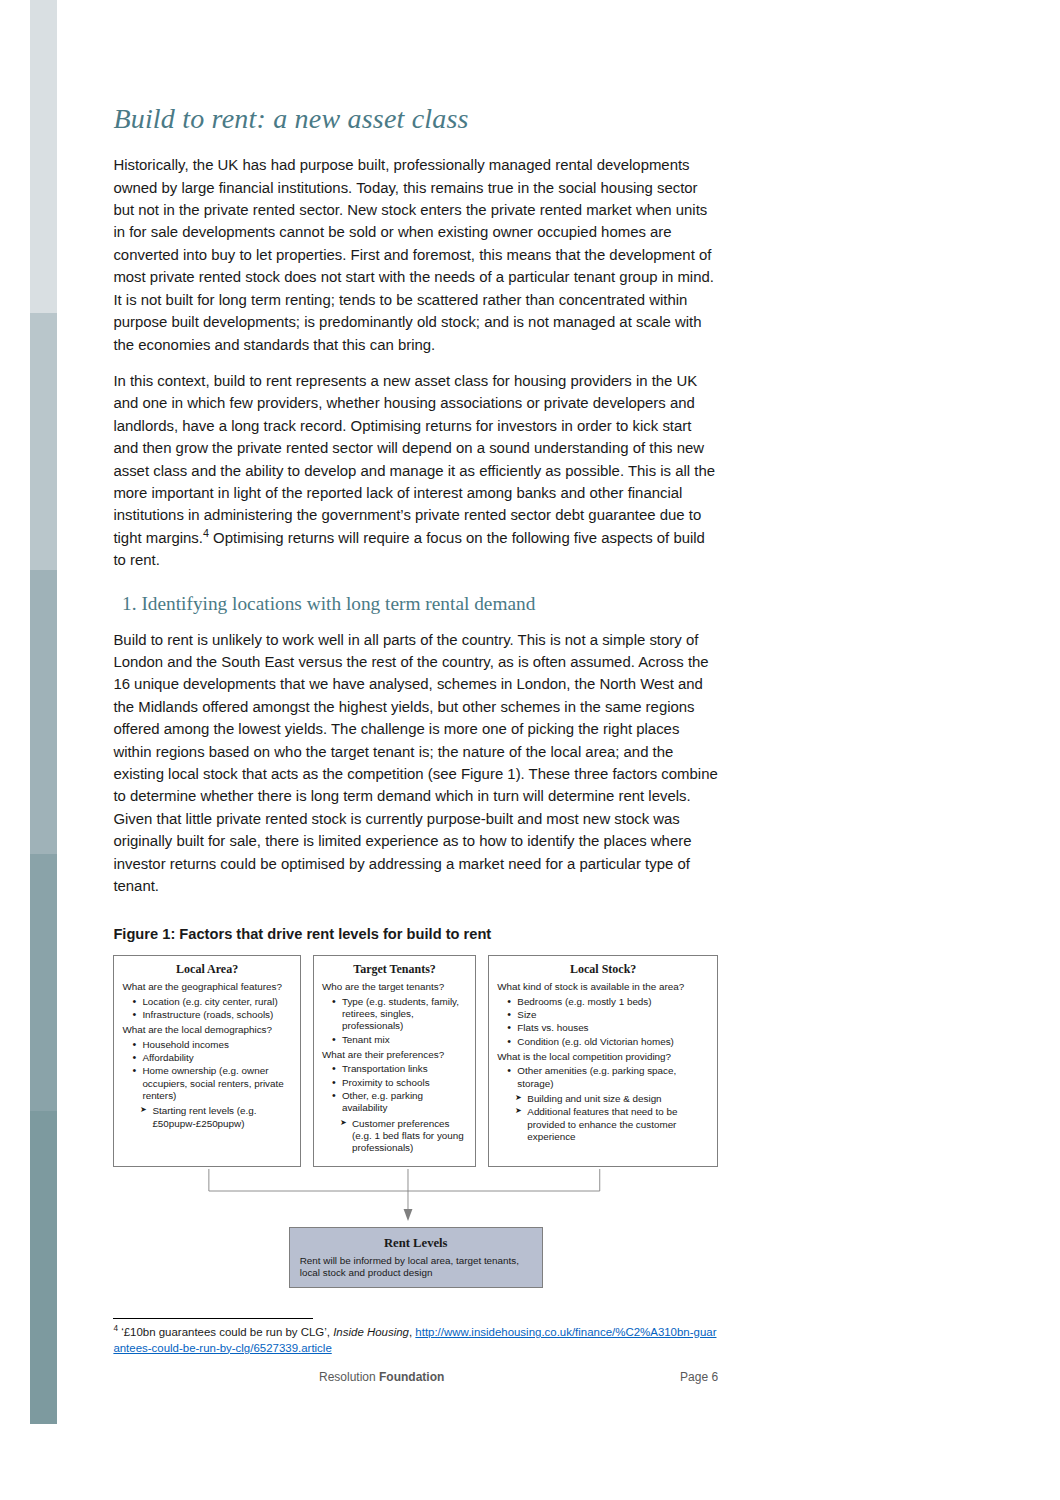Build to rent: a new asset class
Historically, the UK has had purpose built, professionally managed rental developments owned by large financial institutions. Today, this remains true in the social housing sector but not in the private rented sector. New stock enters the private rented market when units in for sale developments cannot be sold or when existing owner occupied homes are converted into buy to let properties. First and foremost, this means that the development of most private rented stock does not start with the needs of a particular tenant group in mind. It is not built for long term renting; tends to be scattered rather than concentrated within purpose built developments; is predominantly old stock; and is not managed at scale with the economies and standards that this can bring.
In this context, build to rent represents a new asset class for housing providers in the UK and one in which few providers, whether housing associations or private developers and landlords, have a long track record. Optimising returns for investors in order to kick start and then grow the private rented sector will depend on a sound understanding of this new asset class and the ability to develop and manage it as efficiently as possible. This is all the more important in light of the reported lack of interest among banks and other financial institutions in administering the government’s private rented sector debt guarantee due to tight margins.4 Optimising returns will require a focus on the following five aspects of build to rent.
Identifying locations with long term rental demand
Build to rent is unlikely to work well in all parts of the country. This is not a simple story of London and the South East versus the rest of the country, as is often assumed. Across the 16 unique developments that we have analysed, schemes in London, the North West and the Midlands offered amongst the highest yields, but other schemes in the same regions offered among the lowest yields. The challenge is more one of picking the right places within regions based on who the target tenant is; the nature of the local area; and the existing local stock that acts as the competition (see Figure 1). These three factors combine to determine whether there is long term demand which in turn will determine rent levels. Given that little private rented stock is currently purpose-built and most new stock was originally built for sale, there is limited experience as to how to identify the places where investor returns could be optimised by addressing a market need for a particular type of tenant.
Figure 1: Factors that drive rent levels for build to rent
Local Area?
What are the geographical features?
Location (e.g. city center, rural)
Infrastructure (roads, schools)
What are the local demographics?
Household incomes
Affordability
Home ownership (e.g. owner occupiers, social renters, private renters)
Starting rent levels (e.g. £50pupw-£250pupw)
Target Tenants?
Who are the target tenants?
Type (e.g. students, family, retirees, singles, professionals)
Tenant mix
What are their preferences?
Transportation links
Proximity to schools
Other, e.g. parking availability
Customer preferences (e.g. 1 bed flats for young professionals)
Local Stock?
What kind of stock is available in the area?
Bedrooms (e.g. mostly 1 beds)
Size
Flats vs. houses
Condition (e.g. old Victorian homes)
What is the local competition providing?
Other amenities (e.g. parking space, storage)
Building and unit size & design
Additional features that need to be provided to enhance the customer experience
Rent Levels
Rent will be informed by local area, target tenants, local stock and product design
4 ‘£10bn guarantees could be run by CLG’, Inside Housing, http://www.insidehousing.co.uk/finance/%C2%A310bn-guarantees-could-be-run-by-clg/6527339.article
Resolution Foundation Page 6